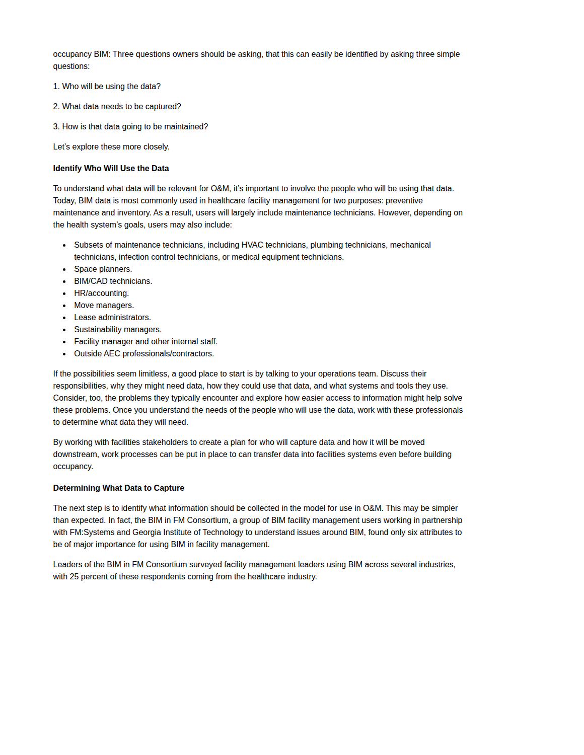occupancy BIM: Three questions owners should be asking, that this can easily be identified by asking three simple questions:
1. Who will be using the data?
2. What data needs to be captured?
3. How is that data going to be maintained?
Let’s explore these more closely.
Identify Who Will Use the Data
To understand what data will be relevant for O&M, it’s important to involve the people who will be using that data. Today, BIM data is most commonly used in healthcare facility management for two purposes: preventive maintenance and inventory. As a result, users will largely include maintenance technicians. However, depending on the health system’s goals, users may also include:
Subsets of maintenance technicians, including HVAC technicians, plumbing technicians, mechanical technicians, infection control technicians, or medical equipment technicians.
Space planners.
BIM/CAD technicians.
HR/accounting.
Move managers.
Lease administrators.
Sustainability managers.
Facility manager and other internal staff.
Outside AEC professionals/contractors.
If the possibilities seem limitless, a good place to start is by talking to your operations team. Discuss their responsibilities, why they might need data, how they could use that data, and what systems and tools they use. Consider, too, the problems they typically encounter and explore how easier access to information might help solve these problems. Once you understand the needs of the people who will use the data, work with these professionals to determine what data they will need.
By working with facilities stakeholders to create a plan for who will capture data and how it will be moved downstream, work processes can be put in place to can transfer data into facilities systems even before building occupancy.
Determining What Data to Capture
The next step is to identify what information should be collected in the model for use in O&M. This may be simpler than expected. In fact, the BIM in FM Consortium, a group of BIM facility management users working in partnership with FM:Systems and Georgia Institute of Technology to understand issues around BIM, found only six attributes to be of major importance for using BIM in facility management.
Leaders of the BIM in FM Consortium surveyed facility management leaders using BIM across several industries, with 25 percent of these respondents coming from the healthcare industry.